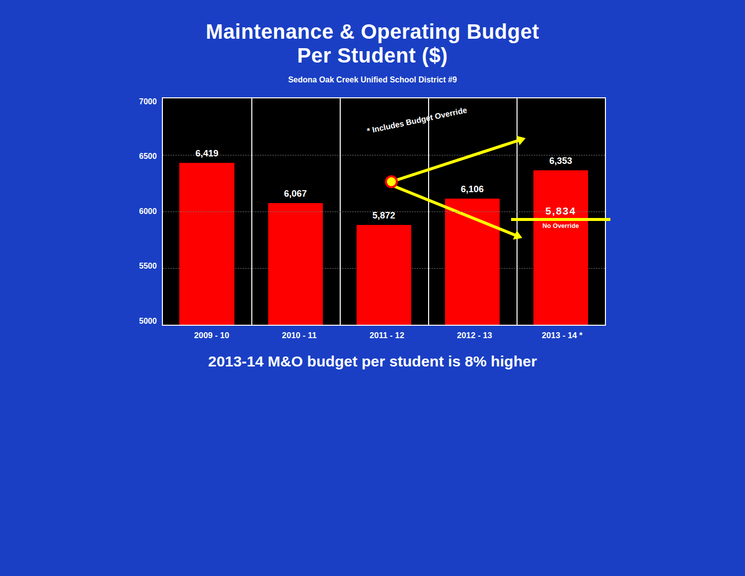Maintenance & Operating Budget
Per Student ($)
Sedona Oak Creek Unified School District #9
7000 6500 6000 5500 5000
6,419
6,067
5,872
6,106
6,353
5,834
No Override
* Includes Budget Override
2009 - 10 2010 - 11 2011 - 12 2012 - 13 2013 - 14 *
2013-14 M&O budget per student is 8% higher